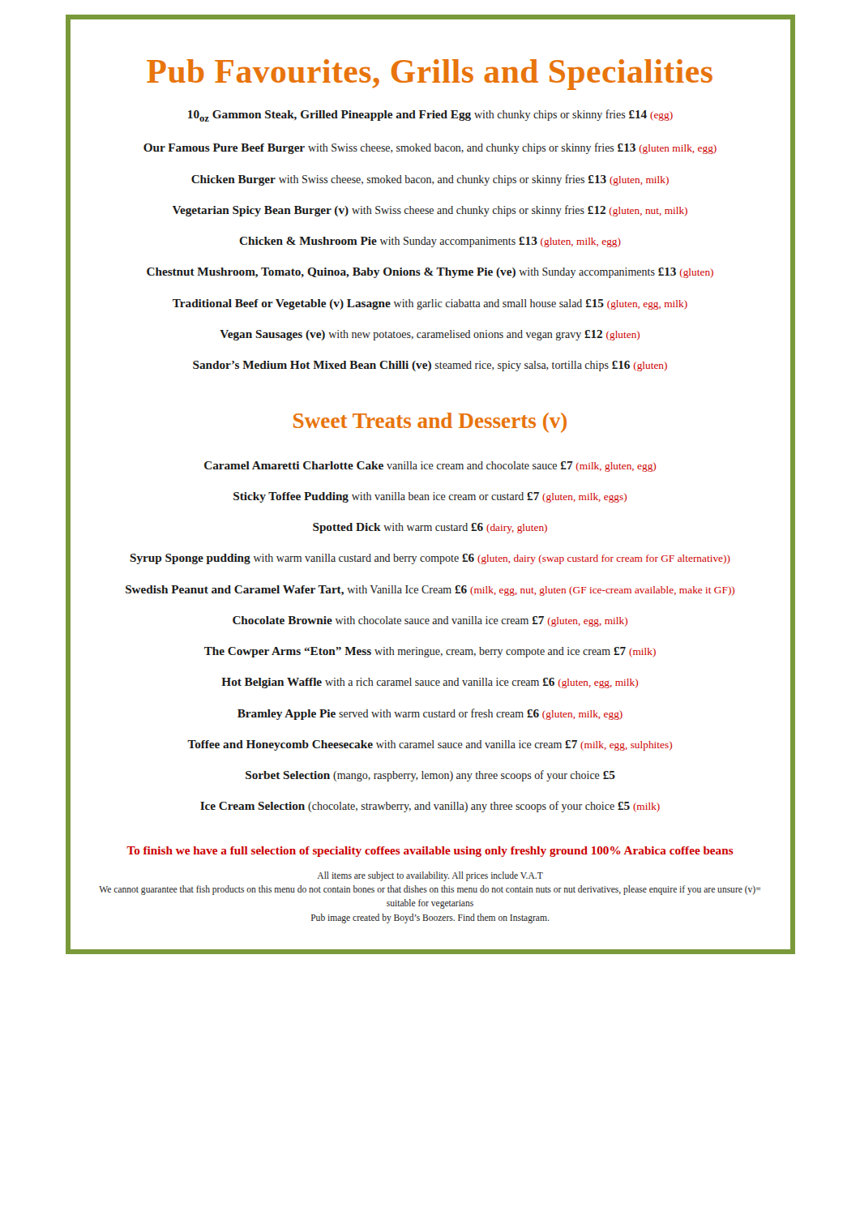Pub Favourites, Grills and Specialities
10oz Gammon Steak, Grilled Pineapple and Fried Egg with chunky chips or skinny fries £14 (egg)
Our Famous Pure Beef Burger with Swiss cheese, smoked bacon, and chunky chips or skinny fries £13 (gluten milk, egg)
Chicken Burger with Swiss cheese, smoked bacon, and chunky chips or skinny fries £13 (gluten, milk)
Vegetarian Spicy Bean Burger (v) with Swiss cheese and chunky chips or skinny fries £12 (gluten, nut, milk)
Chicken & Mushroom Pie with Sunday accompaniments £13 (gluten, milk, egg)
Chestnut Mushroom, Tomato, Quinoa, Baby Onions & Thyme Pie (ve) with Sunday accompaniments £13 (gluten)
Traditional Beef or Vegetable (v) Lasagne with garlic ciabatta and small house salad £15 (gluten, egg, milk)
Vegan Sausages (ve) with new potatoes, caramelised onions and vegan gravy £12 (gluten)
Sandor’s Medium Hot Mixed Bean Chilli (ve) steamed rice, spicy salsa, tortilla chips £16 (gluten)
Sweet Treats and Desserts (v)
Caramel Amaretti Charlotte Cake vanilla ice cream and chocolate sauce £7 (milk, gluten, egg)
Sticky Toffee Pudding with vanilla bean ice cream or custard £7 (gluten, milk, eggs)
Spotted Dick with warm custard £6 (dairy, gluten)
Syrup Sponge pudding with warm vanilla custard and berry compote £6 (gluten, dairy (swap custard for cream for GF alternative))
Swedish Peanut and Caramel Wafer Tart, with Vanilla Ice Cream £6 (milk, egg, nut, gluten (GF ice-cream available, make it GF))
Chocolate Brownie with chocolate sauce and vanilla ice cream £7 (gluten, egg, milk)
The Cowper Arms “Eton” Mess with meringue, cream, berry compote and ice cream £7 (milk)
Hot Belgian Waffle with a rich caramel sauce and vanilla ice cream £6 (gluten, egg, milk)
Bramley Apple Pie served with warm custard or fresh cream £6 (gluten, milk, egg)
Toffee and Honeycomb Cheesecake with caramel sauce and vanilla ice cream £7 (milk, egg, sulphites)
Sorbet Selection (mango, raspberry, lemon) any three scoops of your choice £5
Ice Cream Selection (chocolate, strawberry, and vanilla) any three scoops of your choice £5 (milk)
To finish we have a full selection of speciality coffees available using only freshly ground 100% Arabica coffee beans
All items are subject to availability. All prices include V.A.T
We cannot guarantee that fish products on this menu do not contain bones or that dishes on this menu do not contain nuts or nut derivatives, please enquire if you are unsure (v)= suitable for vegetarians
Pub image created by Boyd’s Boozers. Find them on Instagram.